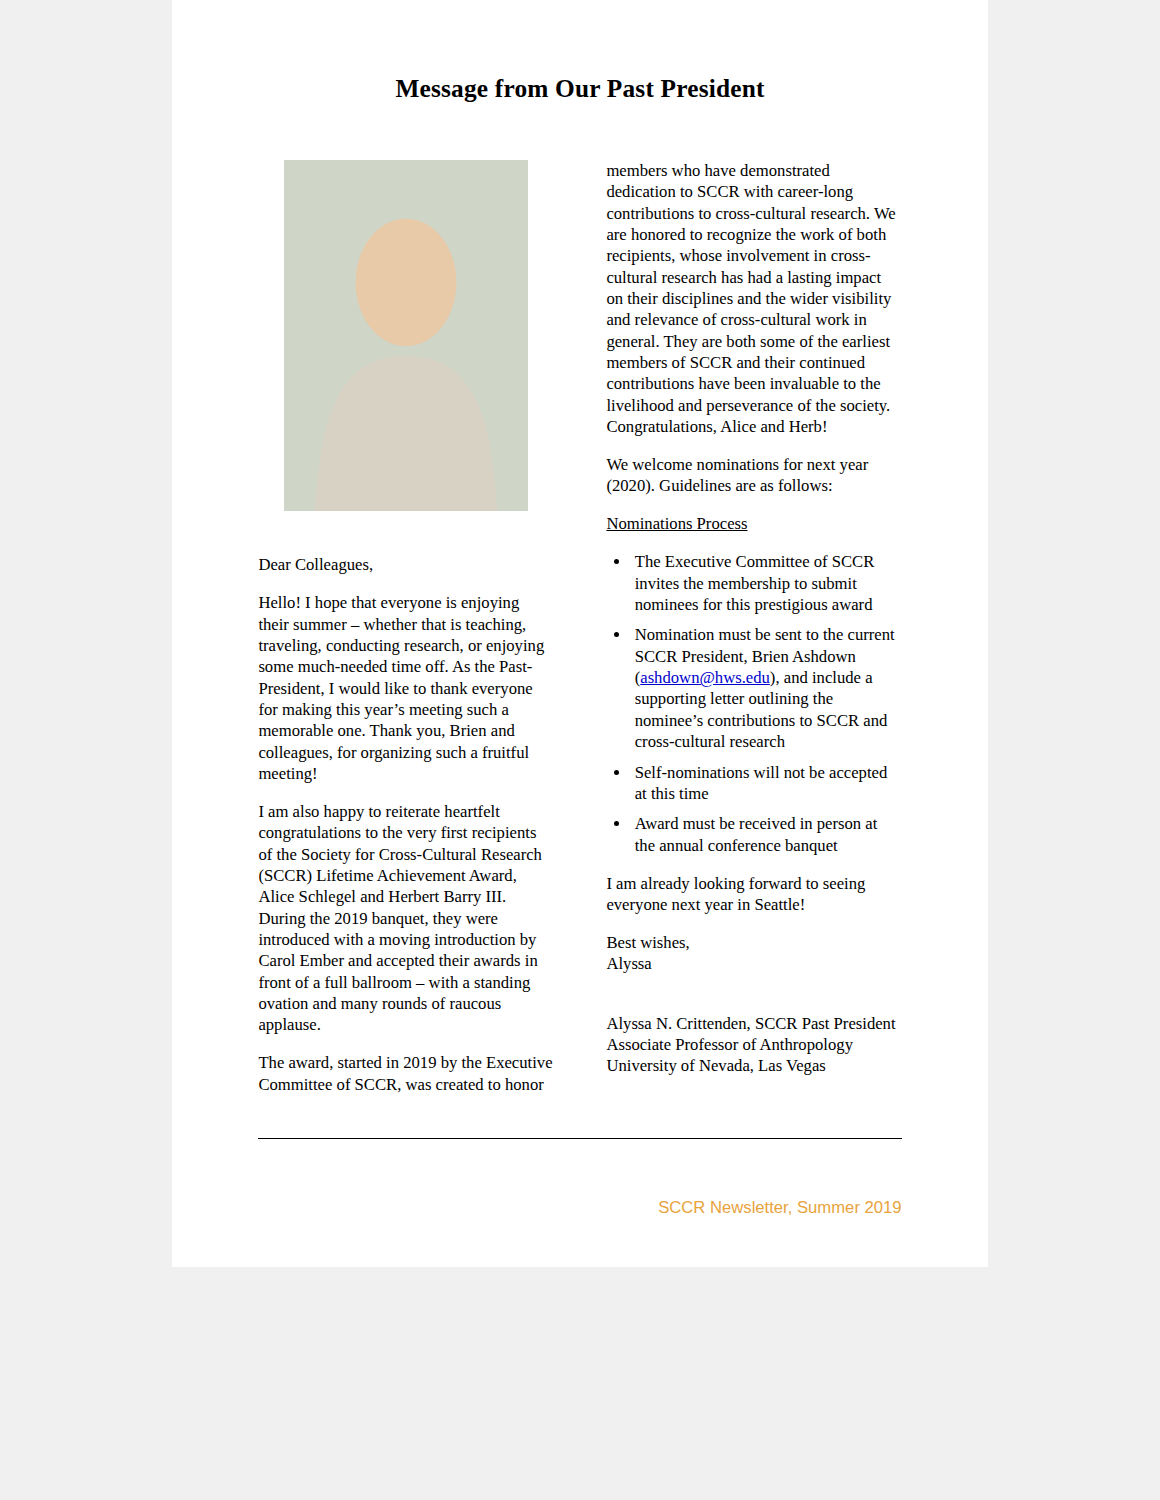Message from Our Past President
Dear Colleagues,
Hello! I hope that everyone is enjoying their summer – whether that is teaching, traveling, conducting research, or enjoying some much-needed time off. As the Past-President, I would like to thank everyone for making this year’s meeting such a memorable one. Thank you, Brien and colleagues, for organizing such a fruitful meeting!
I am also happy to reiterate heartfelt congratulations to the very first recipients of the Society for Cross-Cultural Research (SCCR) Lifetime Achievement Award, Alice Schlegel and Herbert Barry III. During the 2019 banquet, they were introduced with a moving introduction by Carol Ember and accepted their awards in front of a full ballroom – with a standing ovation and many rounds of raucous applause.
The award, started in 2019 by the Executive Committee of SCCR, was created to honor members who have demonstrated dedication to SCCR with career-long contributions to cross-cultural research. We are honored to recognize the work of both recipients, whose involvement in cross-cultural research has had a lasting impact on their disciplines and the wider visibility and relevance of cross-cultural work in general. They are both some of the earliest members of SCCR and their continued contributions have been invaluable to the livelihood and perseverance of the society. Congratulations, Alice and Herb!
We welcome nominations for next year (2020). Guidelines are as follows:
Nominations Process
The Executive Committee of SCCR invites the membership to submit nominees for this prestigious award
Nomination must be sent to the current SCCR President, Brien Ashdown (ashdown@hws.edu), and include a supporting letter outlining the nominee’s contributions to SCCR and cross-cultural research
Self-nominations will not be accepted at this time
Award must be received in person at the annual conference banquet
I am already looking forward to seeing everyone next year in Seattle!
Best wishes,
Alyssa
Alyssa N. Crittenden, SCCR Past President
Associate Professor of Anthropology
University of Nevada, Las Vegas
SCCR Newsletter, Summer 2019